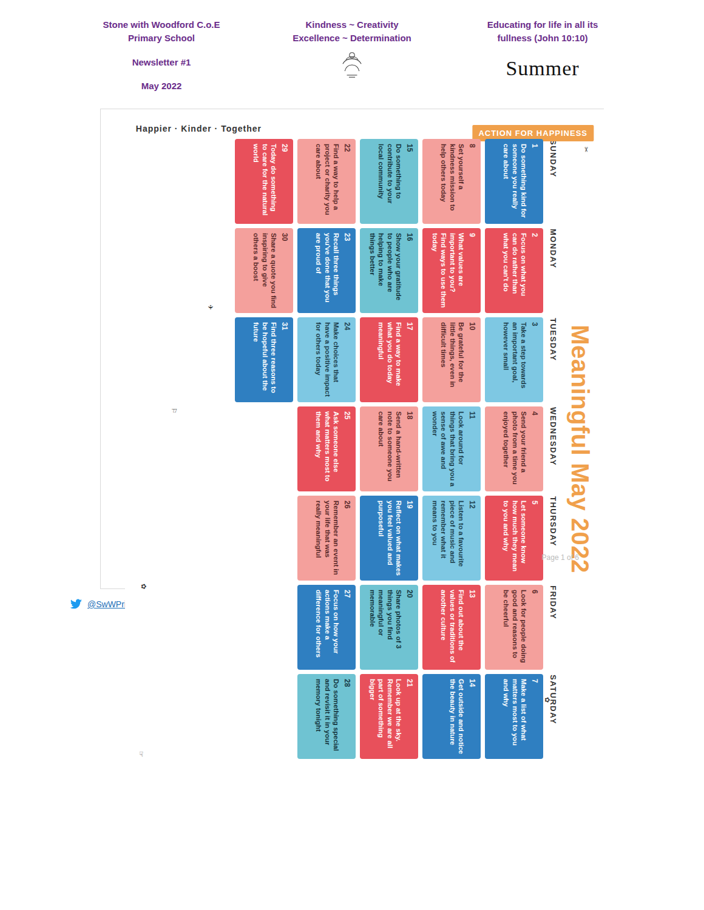Stone with Woodford C.o.E
Primary School
Newsletter #1
May 2022
Kindness ~ Creativity
Excellence ~ Determination
Educating for life in all its
fullness (John 10:10)
Summer
ACTION FOR HAPPINESS
Happier · Kinder · Together
✂ ✿ ✈ ⚐ ✿ ☞
Meaningful May 2022
| Sunday | Monday | Tuesday | Wednesday | Thursday | Friday | Saturday |
| --- | --- | --- | --- | --- | --- | --- |
| 1 Do something kind for someone you really care about | 2 Focus on what you can do rather than what you can't do | 3 Take a step towards an important goal, however small | 4 Send your friend a photo from a time you enjoyed together | 5 Let someone know how much they mean to you and why | 6 Look for people doing good and reasons to be cheerful | 7 Make a list of what matters most to you and why |
| 8 Set yourself a kindness mission to help others today | 9 What values are important to you? Find ways to use them today | 10 Be grateful for the little things, even in difficult times | 11 Look around for things that bring you a sense of awe and wonder | 12 Listen to a favourite piece of music and remember what it means to you | 13 Find out about the values or traditions of another culture | 14 Get outside and notice the beauty in nature |
| 15 Do something to contribute to your local community | 16 Show your gratitude to people who are helping to make things better | 17 Find a way to make what you do today meaningful | 18 Send a hand-written note to someone you care about | 19 Reflect on what makes you feel valued and purposeful | 20 Share photos of 3 things you find meaningful or memorable | 21 Look up at the sky. Remember we are all part of something bigger |
| 22 Find a way to help a project or charity you care about | 23 Recall three things you've done that you are proud of | 24 Make choices that have a positive impact for others today | 25 Ask someone else what matters most to them and why | 26 Remember an event in your life that was really meaningful | 27 Focus on how your actions make a difference for others | 28 Do something special and revisit it in your memory tonight |
| 29 Today do something to care for the natural world | 30 Share a quote you find inspiring to give others a boost | 31 Find three reasons to be hopeful about the future | | | | |
Page 1 of 6
@SwWPrimary